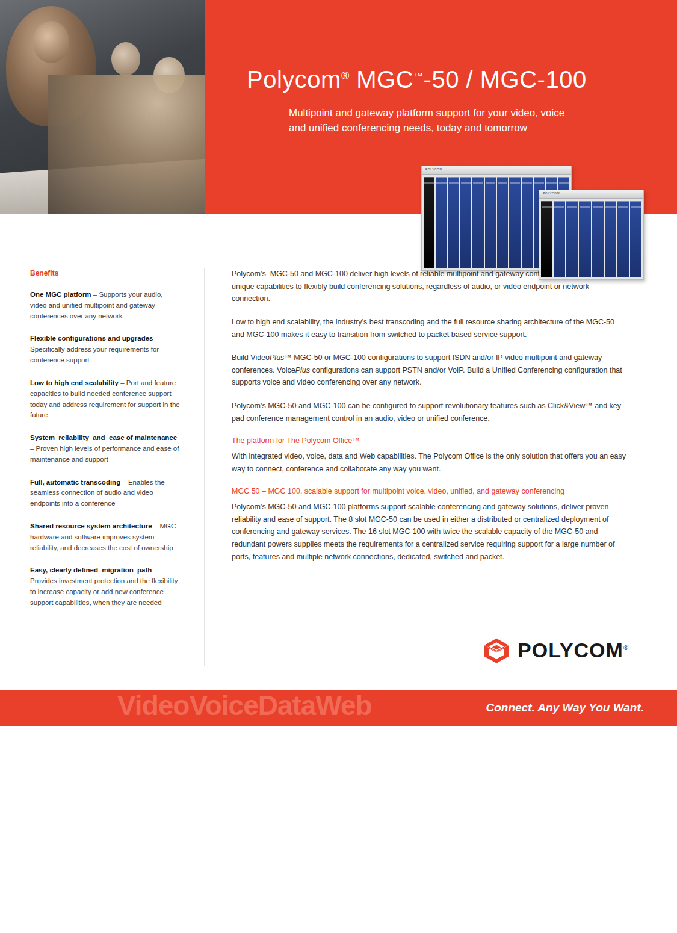Polycom® MGC™-50 / MGC-100
Multipoint and gateway platform support for your video, voice and unified conferencing needs, today and tomorrow
POLYCOM
POLYCOM
Benefits
One MGC platform – Supports your audio, video and unified multipoint and gateway conferences over any network
Flexible configurations and upgrades – Specifically address your requirements for conference support
Low to high end scalability – Port and feature capacities to build needed conference support today and address requirement for support in the future
System reliability and ease of maintenance – Proven high levels of performance and ease of maintenance and support
Full, automatic transcoding – Enables the seamless connection of audio and video endpoints into a conference
Shared resource system architecture – MGC hardware and software improves system reliability, and decreases the cost of ownership
Easy, clearly defined migration path – Provides investment protection and the flexibility to increase capacity or add new conference support capabilities, when they are needed
Polycom’s MGC-50 and MGC-100 deliver high levels of reliable multipoint and gateway conferencing support and unique capabilities to flexibly build conferencing solutions, regardless of audio, or video endpoint or network connection.
Low to high end scalability, the industry’s best transcoding and the full resource sharing architecture of the MGC-50 and MGC-100 makes it easy to transition from switched to packet based service support.
Build VideoPlus™ MGC-50 or MGC-100 configurations to support ISDN and/or IP video multipoint and gateway conferences. VoicePlus configurations can support PSTN and/or VoIP. Build a Unified Conferencing configuration that supports voice and video conferencing over any network.
Polycom’s MGC-50 and MGC-100 can be configured to support revolutionary features such as Click&View™ and key pad conference management control in an audio, video or unified conference.
The platform for The Polycom Office™
With integrated video, voice, data and Web capabilities. The Polycom Office is the only solution that offers you an easy way to connect, conference and collaborate any way you want.
MGC 50 – MGC 100, scalable support for multipoint voice, video, unified, and gateway conferencing
Polycom’s MGC-50 and MGC-100 platforms support scalable conferencing and gateway solutions, deliver proven reliability and ease of support. The 8 slot MGC-50 can be used in either a distributed or centralized deployment of conferencing and gateway services. The 16 slot MGC-100 with twice the scalable capacity of the MGC-50 and redundant powers supplies meets the requirements for a centralized service requiring support for a large number of ports, features and multiple network connections, dedicated, switched and packet.
POLYCOM®
VideoVoiceDataWeb
Connect. Any Way You Want.